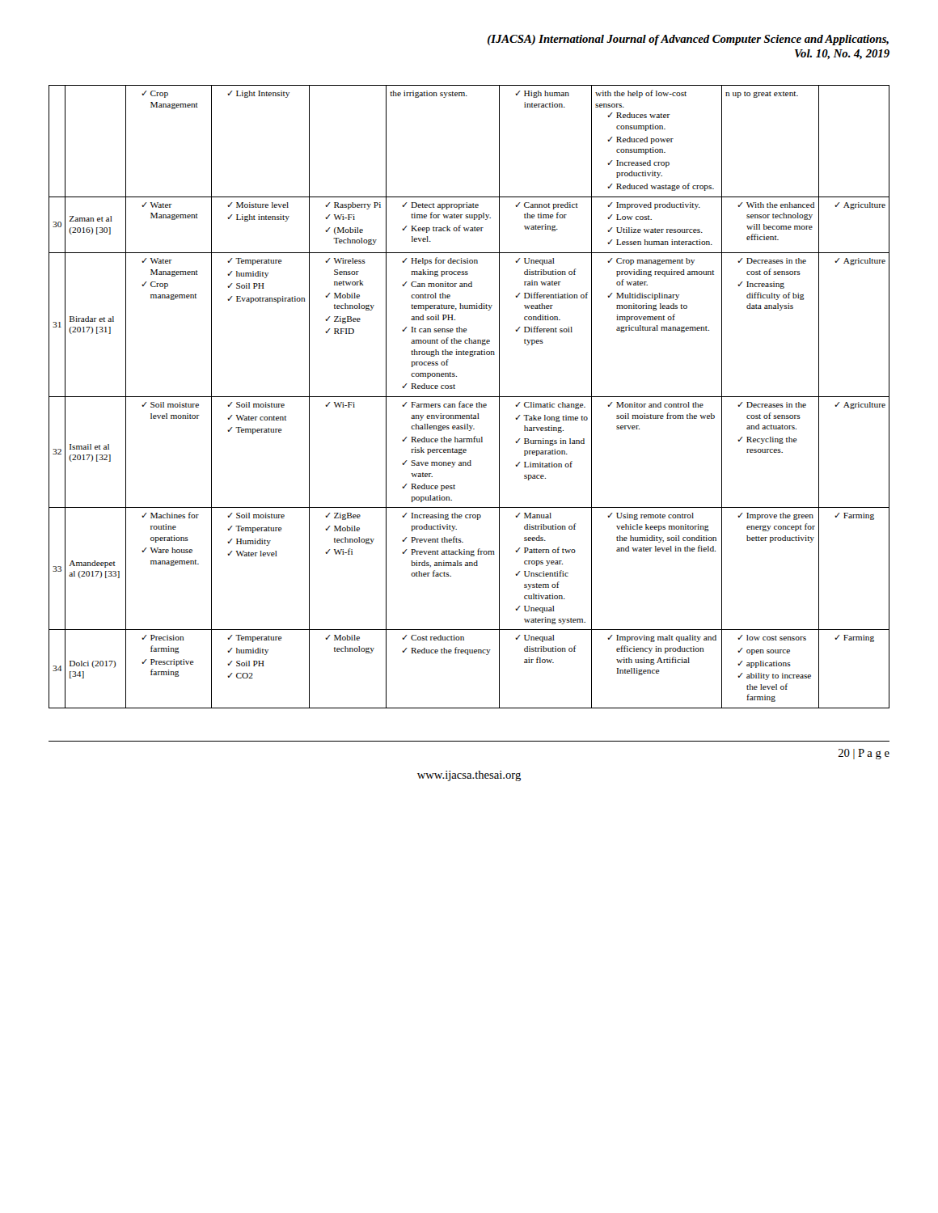(IJACSA) International Journal of Advanced Computer Science and Applications,
Vol. 10, No. 4, 2019
| | | Crop Management | Light Intensity | | the irrigation system. | High human interaction. | with the help of low-cost sensors. Reduces water consumption. Reduced power consumption. Increased crop productivity. Reduced wastage of crops. | n up to great extent. | |
| 30 | Zaman et al (2016) [30] | Water Management | Moisture level Light intensity | Raspberry Pi Wi-Fi (Mobile Technology | Detect appropriate time for water supply. Keep track of water level. | Cannot predict the time for watering. | Improved productivity. Low cost. Utilize water resources. Lessen human interaction. | With the enhanced sensor technology will become more efficient. | Agriculture |
| 31 | Biradar et al (2017) [31] | Water Management Crop management | Temperature humidity Soil PH Evapotranspiration | Wireless Sensor network Mobile technology ZigBee RFID | Helps for decision making process Can monitor and control the temperature, humidity and soil PH. It can sense the amount of the change through the integration process of components. Reduce cost | Unequal distribution of rain water Differentiation of weather condition. Different soil types | Crop management by providing required amount of water. Multidisciplinary monitoring leads to improvement of agricultural management. | Decreases in the cost of sensors Increasing difficulty of big data analysis | Agriculture |
| 32 | Ismail et al (2017) [32] | Soil moisture level monitor | Soil moisture Water content Temperature | Wi-Fi | Farmers can face the any environmental challenges easily. Reduce the harmful risk percentage Save money and water. Reduce pest population. | Climatic change. Take long time to harvesting. Burnings in land preparation. Limitation of space. | Monitor and control the soil moisture from the web server. | Decreases in the cost of sensors and actuators. Recycling the resources. | Agriculture |
| 33 | Amandeepet al (2017) [33] | Machines for routine operations Ware house management. | Soil moisture Temperature Humidity Water level | ZigBee Mobile technology Wi-fi | Increasing the crop productivity. Prevent thefts. Prevent attacking from birds, animals and other facts. | Manual distribution of seeds. Pattern of two crops year. Unscientific system of cultivation. Unequal watering system. | Using remote control vehicle keeps monitoring the humidity, soil condition and water level in the field. | Improve the green energy concept for better productivity | Farming |
| 34 | Dolci (2017) [34] | Precision farming Prescriptive farming | Temperature humidity Soil PH CO2 | Mobile technology | Cost reduction Reduce the frequency | Unequal distribution of air flow. | Improving malt quality and efficiency in production with using Artificial Intelligence | low cost sensors open source applications ability to increase the level of farming | Farming |
20 | P a g e
www.ijacsa.thesai.org